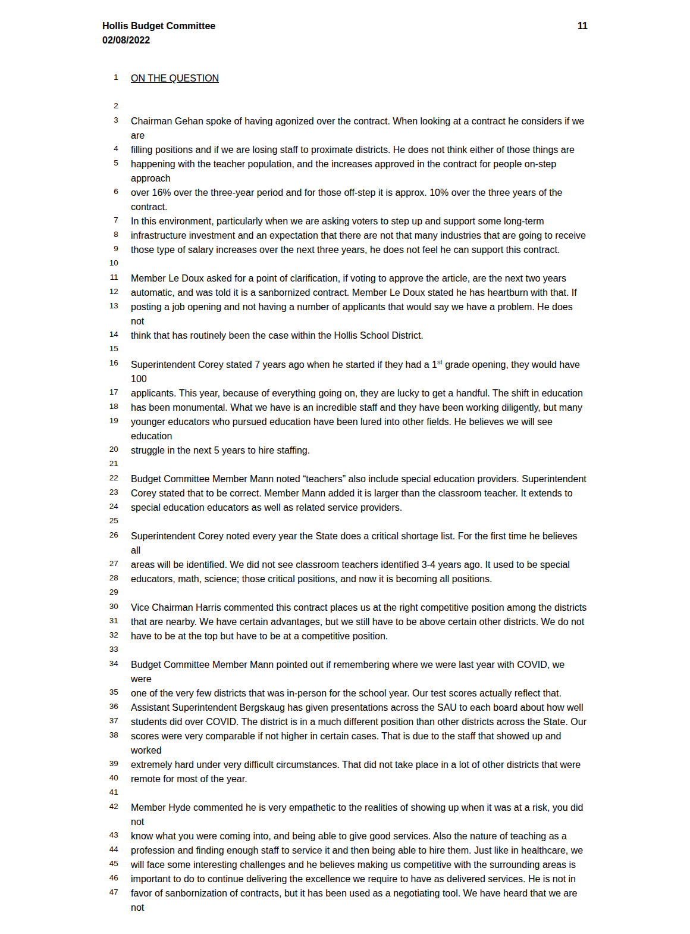Hollis Budget Committee 02/08/2022
11
ON THE QUESTION
Chairman Gehan spoke of having agonized over the contract. When looking at a contract he considers if we are
filling positions and if we are losing staff to proximate districts. He does not think either of those things are
happening with the teacher population, and the increases approved in the contract for people on-step approach
over 16% over the three-year period and for those off-step it is approx. 10% over the three years of the contract.
In this environment, particularly when we are asking voters to step up and support some long-term
infrastructure investment and an expectation that there are not that many industries that are going to receive
those type of salary increases over the next three years, he does not feel he can support this contract.
Member Le Doux asked for a point of clarification, if voting to approve the article, are the next two years
automatic, and was told it is a sanbornized contract. Member Le Doux stated he has heartburn with that. If
posting a job opening and not having a number of applicants that would say we have a problem. He does not
think that has routinely been the case within the Hollis School District.
Superintendent Corey stated 7 years ago when he started if they had a 1st grade opening, they would have 100
applicants. This year, because of everything going on, they are lucky to get a handful. The shift in education
has been monumental. What we have is an incredible staff and they have been working diligently, but many
younger educators who pursued education have been lured into other fields. He believes we will see education
struggle in the next 5 years to hire staffing.
Budget Committee Member Mann noted “teachers” also include special education providers. Superintendent
Corey stated that to be correct. Member Mann added it is larger than the classroom teacher. It extends to
special education educators as well as related service providers.
Superintendent Corey noted every year the State does a critical shortage list. For the first time he believes all
areas will be identified. We did not see classroom teachers identified 3-4 years ago. It used to be special
educators, math, science; those critical positions, and now it is becoming all positions.
Vice Chairman Harris commented this contract places us at the right competitive position among the districts
that are nearby. We have certain advantages, but we still have to be above certain other districts. We do not
have to be at the top but have to be at a competitive position.
Budget Committee Member Mann pointed out if remembering where we were last year with COVID, we were
one of the very few districts that was in-person for the school year. Our test scores actually reflect that.
Assistant Superintendent Bergskaug has given presentations across the SAU to each board about how well
students did over COVID. The district is in a much different position than other districts across the State. Our
scores were very comparable if not higher in certain cases. That is due to the staff that showed up and worked
extremely hard under very difficult circumstances. That did not take place in a lot of other districts that were
remote for most of the year.
Member Hyde commented he is very empathetic to the realities of showing up when it was at a risk, you did not
know what you were coming into, and being able to give good services. Also the nature of teaching as a
profession and finding enough staff to service it and then being able to hire them. Just like in healthcare, we
will face some interesting challenges and he believes making us competitive with the surrounding areas is
important to do to continue delivering the excellence we require to have as delivered services. He is not in
favor of sanbornization of contracts, but it has been used as a negotiating tool. We have heard that we are not